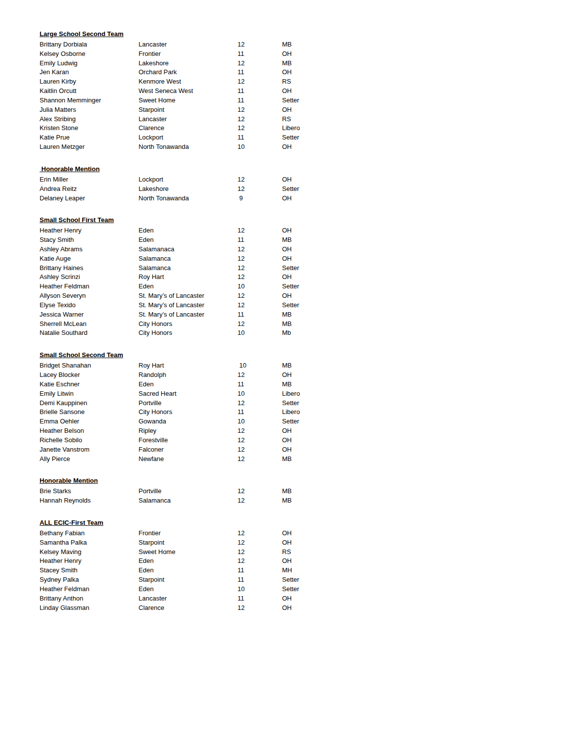Large School Second Team
| Brittany Dorbiala | Lancaster | 12 | MB |
| Kelsey Osborne | Frontier | 11 | OH |
| Emily Ludwig | Lakeshore | 12 | MB |
| Jen Karan | Orchard Park | 11 | OH |
| Lauren Kirby | Kenmore West | 12 | RS |
| Kaitlin Orcutt | West Seneca West | 11 | OH |
| Shannon Memminger | Sweet Home | 11 | Setter |
| Julia Matters | Starpoint | 12 | OH |
| Alex Stribing | Lancaster | 12 | RS |
| Kristen Stone | Clarence | 12 | Libero |
| Katie Prue | Lockport | 11 | Setter |
| Lauren Metzger | North Tonawanda | 10 | OH |
Honorable Mention
| Erin Miller | Lockport | 12 | OH |
| Andrea Reitz | Lakeshore | 12 | Setter |
| Delaney Leaper | North Tonawanda | 9 | OH |
Small School First Team
| Heather Henry | Eden | 12 | OH |
| Stacy Smith | Eden | 11 | MB |
| Ashley Abrams | Salamanaca | 12 | OH |
| Katie Auge | Salamanca | 12 | OH |
| Brittany Haines | Salamanca | 12 | Setter |
| Ashley Scrinzi | Roy Hart | 12 | OH |
| Heather Feldman | Eden | 10 | Setter |
| Allyson Severyn | St. Mary’s of Lancaster | 12 | OH |
| Elyse Texido | St. Mary’s of Lancaster | 12 | Setter |
| Jessica Warner | St. Mary’s of Lancaster | 11 | MB |
| Sherrell McLean | City Honors | 12 | MB |
| Natalie Southard | City Honors | 10 | Mb |
Small School Second Team
| Bridget Shanahan | Roy Hart | 10 | MB |
| Lacey Blocker | Randolph | 12 | OH |
| Katie Eschner | Eden | 11 | MB |
| Emily Litwin | Sacred Heart | 10 | Libero |
| Demi Kauppinen | Portville | 12 | Setter |
| Brielle Sansone | City Honors | 11 | Libero |
| Emma Oehler | Gowanda | 10 | Setter |
| Heather Belson | Ripley | 12 | OH |
| Richelle Sobilo | Forestville | 12 | OH |
| Janette Vanstrom | Falconer | 12 | OH |
| Ally Pierce | Newfane | 12 | MB |
Honorable Mention
| Brie Starks | Portville | 12 | MB |
| Hannah Reynolds | Salamanca | 12 | MB |
ALL ECIC-First Team
| Bethany Fabian | Frontier | 12 | OH |
| Samantha Palka | Starpoint | 12 | OH |
| Kelsey Maving | Sweet Home | 12 | RS |
| Heather Henry | Eden | 12 | OH |
| Stacey Smith | Eden | 11 | MH |
| Sydney Palka | Starpoint | 11 | Setter |
| Heather Feldman | Eden | 10 | Setter |
| Brittany Anthon | Lancaster | 11 | OH |
| Linday Glassman | Clarence | 12 | OH |